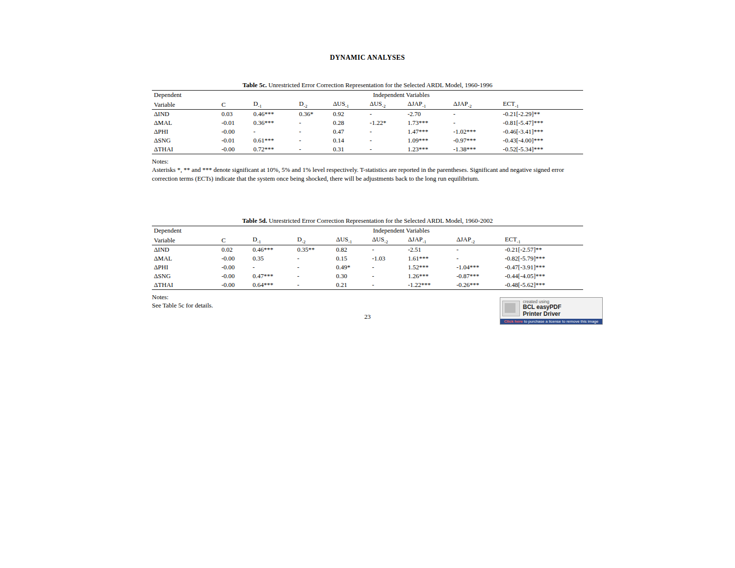DYNAMIC ANALYSES
Table 5c. Unrestricted Error Correction Representation for the Selected ARDL Model, 1960-1996
| Dependent | Independent Variables |
| Variable | C | D -1 | D -2 | ΔUS -1 | ΔUS -2 | ΔJAP -1 | ΔJAP -2 | ECT -1 |
| ΔIND | 0.03 | 0.46*** | 0.36* | 0.92 | - | -2.70 | - | -0.21[-2.29]** |
| ΔMAL | -0.01 | 0.36*** | - | 0.28 | -1.22* | 1.73*** | - | -0.81[-5.47]*** |
| ΔPHI | -0.00 | - | - | 0.47 | - | 1.47*** | -1.02*** | -0.46[-3.41]*** |
| ΔSNG | -0.01 | 0.61*** | - | 0.14 | - | 1.09*** | -0.97*** | -0.43[-4.00]*** |
| ΔTHAI | -0.00 | 0.72*** | - | 0.31 | - | 1.23*** | -1.38*** | -0.52[-5.34]*** |
Notes:
Asterisks *, ** and *** denote significant at 10%, 5% and 1% level respectively. T-statistics are reported in the parentheses. Significant and negative signed error correction terms (ECTs) indicate that the system once being shocked, there will be adjustments back to the long run equilibrium.
Table 5d. Unrestricted Error Correction Representation for the Selected ARDL Model, 1960-2002
| Dependent | Independent Variables |
| Variable | C | D -1 | D -2 | ΔUS -1 | ΔUS -2 | ΔJAP -1 | ΔJAP -2 | ECT -1 |
| ΔIND | 0.02 | 0.46*** | 0.35** | 0.82 | - | -2.51 | - | -0.21[-2.57]** |
| ΔMAL | -0.00 | 0.35 | - | 0.15 | -1.03 | 1.61*** | - | -0.82[-5.79]*** |
| ΔPHI | -0.00 | - | - | 0.49* | - | 1.52*** | -1.04*** | -0.47[-3.91]*** |
| ΔSNG | -0.00 | 0.47*** | - | 0.30 | - | 1.26*** | -0.87*** | -0.44[-4.05]*** |
| ΔTHAI | -0.00 | 0.64*** | - | 0.21 | - | -1.22*** | -0.26*** | -0.48[-5.62]*** |
Notes:
See Table 5c for details.
23
created using
BCL easyPDF
Printer Driver
Click here to purchase a license to remove this image